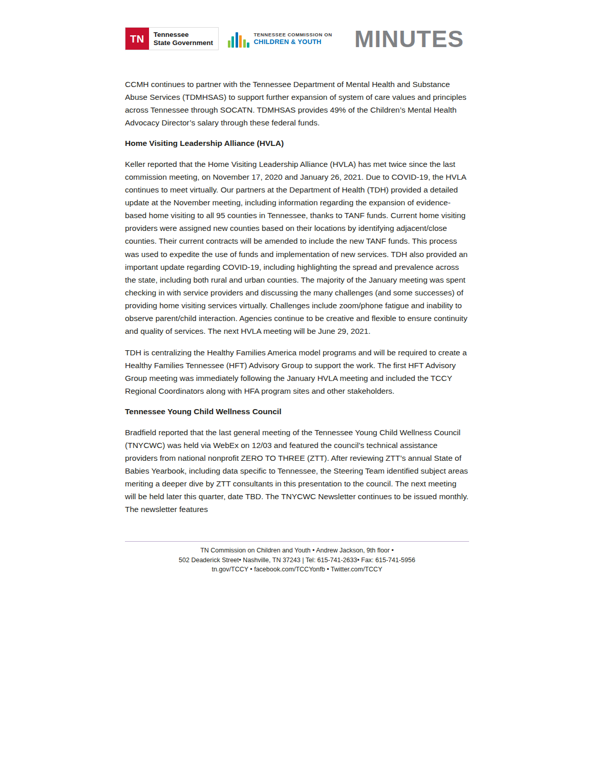TN
Tennessee State Government
TENNESSEE COMMISSION ON
CHILDREN & YOUTH
MINUTES
CCMH continues to partner with the Tennessee Department of Mental Health and Substance Abuse Services (TDMHSAS) to support further expansion of system of care values and principles across Tennessee through SOCATN. TDMHSAS provides 49% of the Children’s Mental Health Advocacy Director’s salary through these federal funds.
Home Visiting Leadership Alliance (HVLA)
Keller reported that the Home Visiting Leadership Alliance (HVLA) has met twice since the last commission meeting, on November 17, 2020 and January 26, 2021. Due to COVID-19, the HVLA continues to meet virtually. Our partners at the Department of Health (TDH) provided a detailed update at the November meeting, including information regarding the expansion of evidence-based home visiting to all 95 counties in Tennessee, thanks to TANF funds. Current home visiting providers were assigned new counties based on their locations by identifying adjacent/close counties. Their current contracts will be amended to include the new TANF funds. This process was used to expedite the use of funds and implementation of new services. TDH also provided an important update regarding COVID-19, including highlighting the spread and prevalence across the state, including both rural and urban counties. The majority of the January meeting was spent checking in with service providers and discussing the many challenges (and some successes) of providing home visiting services virtually. Challenges include zoom/phone fatigue and inability to observe parent/child interaction. Agencies continue to be creative and flexible to ensure continuity and quality of services. The next HVLA meeting will be June 29, 2021.
TDH is centralizing the Healthy Families America model programs and will be required to create a Healthy Families Tennessee (HFT) Advisory Group to support the work. The first HFT Advisory Group meeting was immediately following the January HVLA meeting and included the TCCY Regional Coordinators along with HFA program sites and other stakeholders.
Tennessee Young Child Wellness Council
Bradfield reported that the last general meeting of the Tennessee Young Child Wellness Council (TNYCWC) was held via WebEx on 12/03 and featured the council’s technical assistance providers from national nonprofit ZERO TO THREE (ZTT). After reviewing ZTT’s annual State of Babies Yearbook, including data specific to Tennessee, the Steering Team identified subject areas meriting a deeper dive by ZTT consultants in this presentation to the council. The next meeting will be held later this quarter, date TBD. The TNYCWC Newsletter continues to be issued monthly. The newsletter features
TN Commission on Children and Youth • Andrew Jackson, 9th floor •
502 Deaderick Street• Nashville, TN 37243 | Tel: 615-741-2633• Fax: 615-741-5956
tn.gov/TCCY • facebook.com/TCCYonfb • Twitter.com/TCCY